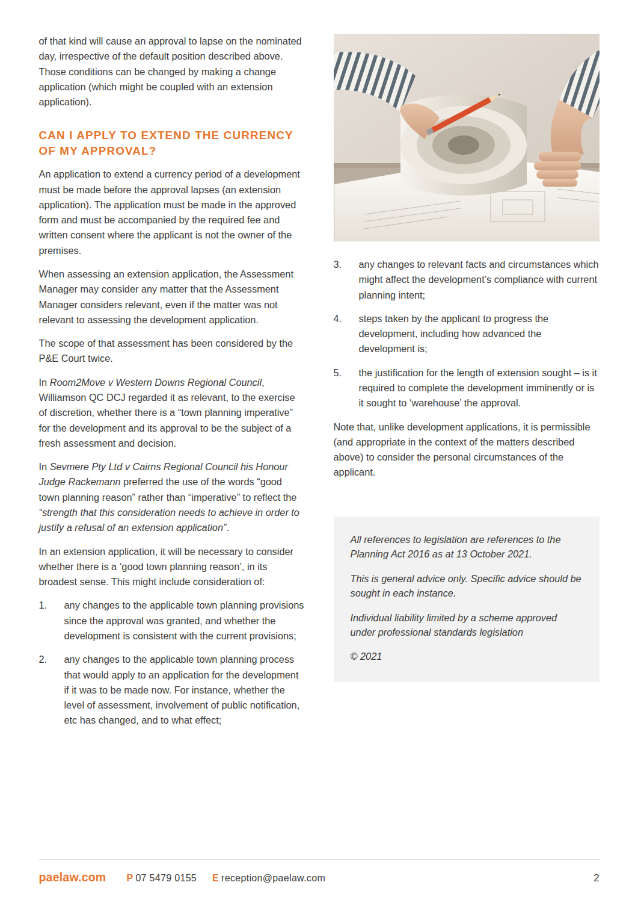of that kind will cause an approval to lapse on the nominated day, irrespective of the default position described above. Those conditions can be changed by making a change application (which might be coupled with an extension application).
Can I apply to extend the currency of my approval?
An application to extend a currency period of a development must be made before the approval lapses (an extension application). The application must be made in the approved form and must be accompanied by the required fee and written consent where the applicant is not the owner of the premises.
When assessing an extension application, the Assessment Manager may consider any matter that the Assessment Manager considers relevant, even if the matter was not relevant to assessing the development application.
The scope of that assessment has been considered by the P&E Court twice.
In Room2Move v Western Downs Regional Council, Williamson QC DCJ regarded it as relevant, to the exercise of discretion, whether there is a “town planning imperative” for the development and its approval to be the subject of a fresh assessment and decision.
In Sevmere Pty Ltd v Cairns Regional Council his Honour Judge Rackemann preferred the use of the words “good town planning reason” rather than “imperative” to reflect the “strength that this consideration needs to achieve in order to justify a refusal of an extension application”.
In an extension application, it will be necessary to consider whether there is a ‘good town planning reason’, in its broadest sense. This might include consideration of:
any changes to the applicable town planning provisions since the approval was granted, and whether the development is consistent with the current provisions;
any changes to the applicable town planning process that would apply to an application for the development if it was to be made now. For instance, whether the level of assessment, involvement of public notification, etc has changed, and to what effect;
any changes to relevant facts and circumstances which might affect the development’s compliance with current planning intent;
steps taken by the applicant to progress the development, including how advanced the development is;
the justification for the length of extension sought – is it required to complete the development imminently or is it sought to ‘warehouse’ the approval.
Note that, unlike development applications, it is permissible (and appropriate in the context of the matters described above) to consider the personal circumstances of the applicant.
All references to legislation are references to the Planning Act 2016 as at 13 October 2021.
This is general advice only. Specific advice should be sought in each instance.
Individual liability limited by a scheme approved under professional standards legislation
© 2021
paelaw.com P07 5479 0155 Ereception@paelaw.com 2